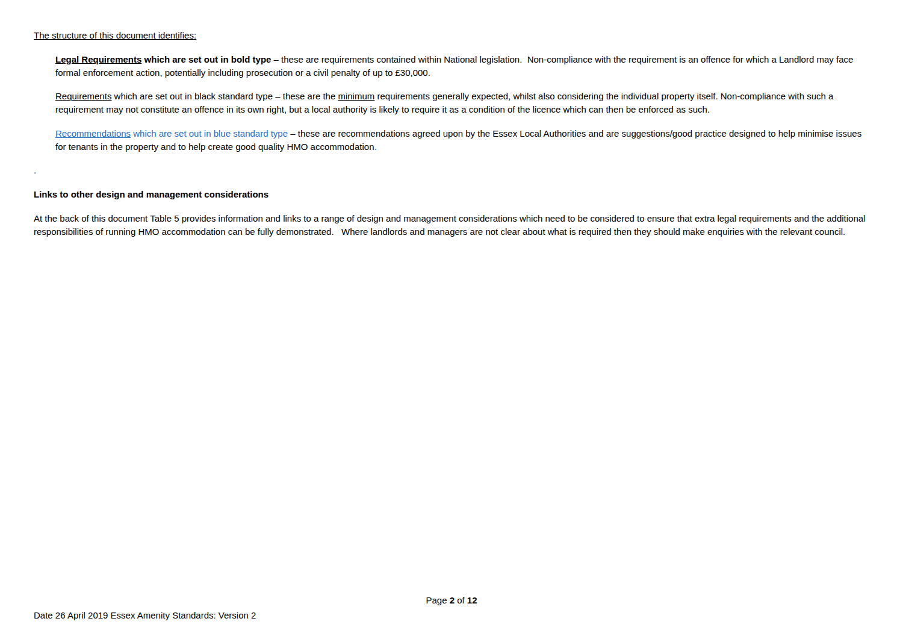The structure of this document identifies:
Legal Requirements which are set out in bold type – these are requirements contained within National legislation. Non-compliance with the requirement is an offence for which a Landlord may face formal enforcement action, potentially including prosecution or a civil penalty of up to £30,000.
Requirements which are set out in black standard type – these are the minimum requirements generally expected, whilst also considering the individual property itself. Non-compliance with such a requirement may not constitute an offence in its own right, but a local authority is likely to require it as a condition of the licence which can then be enforced as such.
Recommendations which are set out in blue standard type – these are recommendations agreed upon by the Essex Local Authorities and are suggestions/good practice designed to help minimise issues for tenants in the property and to help create good quality HMO accommodation.
.
Links to other design and management considerations
At the back of this document Table 5 provides information and links to a range of design and management considerations which need to be considered to ensure that extra legal requirements and the additional responsibilities of running HMO accommodation can be fully demonstrated. Where landlords and managers are not clear about what is required then they should make enquiries with the relevant council.
Page 2 of 12
Date 26 April 2019 Essex Amenity Standards: Version 2